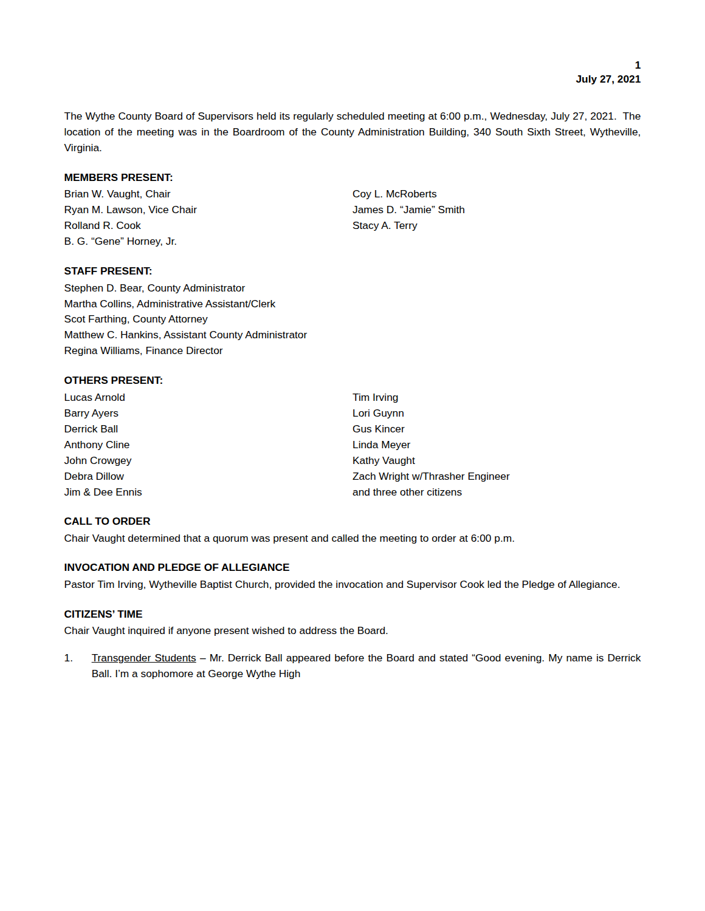1 July 27, 2021
The Wythe County Board of Supervisors held its regularly scheduled meeting at 6:00 p.m., Wednesday, July 27, 2021. The location of the meeting was in the Boardroom of the County Administration Building, 340 South Sixth Street, Wytheville, Virginia.
Members Present:
| Brian W. Vaught, Chair | Coy L. McRoberts |
| Ryan M. Lawson, Vice Chair | James D. “Jamie” Smith |
| Rolland R. Cook | Stacy A. Terry |
| B. G. “Gene” Horney, Jr. | |
Staff Present:
Stephen D. Bear, County Administrator
Martha Collins, Administrative Assistant/Clerk
Scot Farthing, County Attorney
Matthew C. Hankins, Assistant County Administrator
Regina Williams, Finance Director
Others Present:
| Lucas Arnold | Tim Irving |
| Barry Ayers | Lori Guynn |
| Derrick Ball | Gus Kincer |
| Anthony Cline | Linda Meyer |
| John Crowgey | Kathy Vaught |
| Debra Dillow | Zach Wright w/Thrasher Engineer |
| Jim & Dee Ennis | and three other citizens |
Call to Order
Chair Vaught determined that a quorum was present and called the meeting to order at 6:00 p.m.
Invocation and Pledge of Allegiance
Pastor Tim Irving, Wytheville Baptist Church, provided the invocation and Supervisor Cook led the Pledge of Allegiance.
Citizens’ Time
Chair Vaught inquired if anyone present wished to address the Board.
1.
Transgender Students – Mr. Derrick Ball appeared before the Board and stated “Good evening. My name is Derrick Ball. I’m a sophomore at George Wythe High